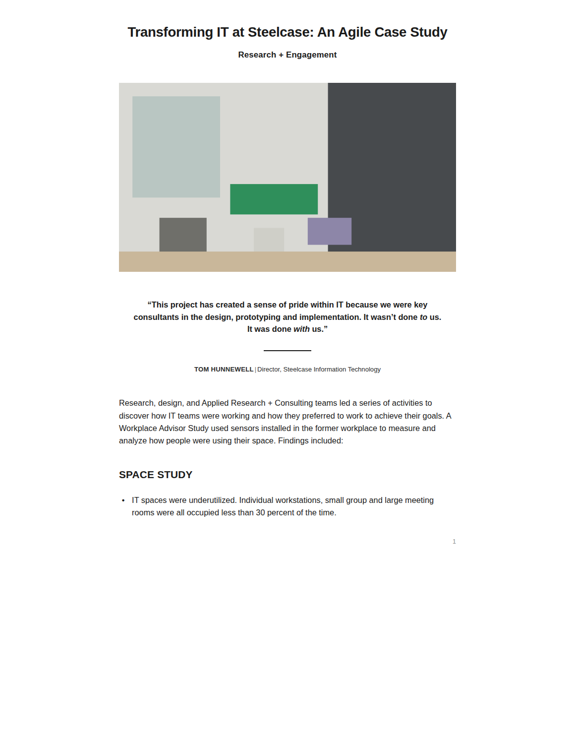Transforming IT at Steelcase: An Agile Case Study
Research + Engagement
“This project has created a sense of pride within IT because we were key consultants in the design, prototyping and implementation. It wasn’t done to us. It was done with us.”
TOM HUNNEWELL|Director, Steelcase Information Technology
Research, design, and Applied Research + Consulting teams led a series of activities to discover how IT teams were working and how they preferred to work to achieve their goals. A Workplace Advisor Study used sensors installed in the former workplace to measure and analyze how people were using their space. Findings included:
SPACE STUDY
IT spaces were underutilized. Individual workstations, small group and large meeting rooms were all occupied less than 30 percent of the time.
1